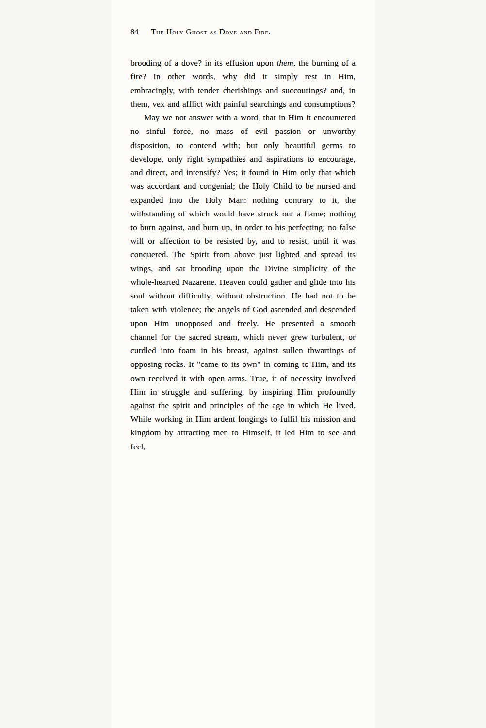84 The Holy Ghost as Dove and Fire.
brooding of a dove? in its effusion upon them, the burning of a fire? In other words, why did it simply rest in Him, embracingly, with tender cherishings and succourings? and, in them, vex and afflict with painful searchings and consumptions?
May we not answer with a word, that in Him it encountered no sinful force, no mass of evil passion or unworthy disposition, to contend with; but only beautiful germs to develope, only right sympathies and aspirations to encourage, and direct, and intensify? Yes; it found in Him only that which was accordant and congenial; the Holy Child to be nursed and expanded into the Holy Man: nothing contrary to it, the withstanding of which would have struck out a flame; nothing to burn against, and burn up, in order to his perfecting; no false will or affection to be resisted by, and to resist, until it was conquered. The Spirit from above just lighted and spread its wings, and sat brooding upon the Divine simplicity of the whole-hearted Nazarene. Heaven could gather and glide into his soul without difficulty, without obstruction. He had not to be taken with violence; the angels of God ascended and descended upon Him unopposed and freely. He presented a smooth channel for the sacred stream, which never grew turbulent, or curdled into foam in his breast, against sullen thwartings of opposing rocks. It "came to its own" in coming to Him, and its own received it with open arms. True, it of necessity involved Him in struggle and suffering, by inspiring Him profoundly against the spirit and principles of the age in which He lived. While working in Him ardent longings to fulfil his mission and kingdom by attracting men to Himself, it led Him to see and feel,